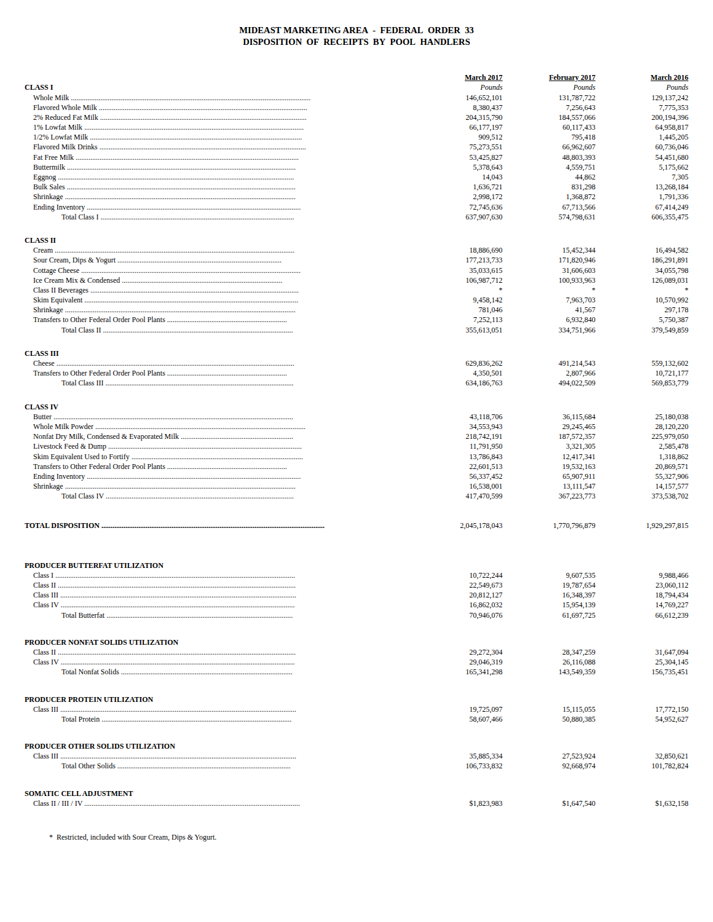MIDEAST MARKETING AREA - FEDERAL ORDER 33
DISPOSITION OF RECEIPTS BY POOL HANDLERS
| | March 2017 | February 2017 | March 2016 |
| CLASS I | Pounds | Pounds | Pounds |
| Whole Milk .................................................................................................................................. | 146,652,101 | 131,787,722 | 129,137,242 |
| Flavored Whole Milk ................................................................................................................. | 8,380,437 | 7,256,643 | 7,775,353 |
| 2% Reduced Fat Milk ................................................................................................................ | 204,315,790 | 184,557,066 | 200,194,396 |
| 1% Lowfat Milk ....................................................................................................................... | 66,177,197 | 60,117,433 | 64,958,817 |
| 1/2% Lowfat Milk ................................................................................................................... | 909,512 | 795,418 | 1,445,205 |
| Flavored Milk Drinks ................................................................................................................ | 75,273,551 | 66,962,607 | 60,736,046 |
| Fat Free Milk ......................................................................................................................... | 53,425,827 | 48,803,393 | 54,451,680 |
| Buttermilk ............................................................................................................................ | 5,378,643 | 4,559,751 | 5,175,662 |
| Eggnog ................................................................................................................................ | 14,043 | 44,862 | 7,305 |
| Bulk Sales ............................................................................................................................ | 1,636,721 | 831,298 | 13,268,184 |
| Shrinkage ............................................................................................................................. | 2,998,172 | 1,368,872 | 1,791,336 |
| Ending Inventory .................................................................................................................... | 72,745,636 | 67,713,566 | 67,414,249 |
| Total Class I ......................................................................................................... | 637,907,630 | 574,798,631 | 606,355,475 |
| CLASS II | | | |
| Cream .................................................................................................................................. | 18,886,690 | 15,452,344 | 16,494,582 |
| Sour Cream, Dips & Yogurt ......................................................................................... | 177,213,733 | 171,820,946 | 186,291,891 |
| Cottage Cheese ....................................................................................................................... | 35,033,615 | 31,606,603 | 34,055,798 |
| Ice Cream Mix & Condensed ....................................................................................... | 106,987,712 | 100,933,963 | 126,089,031 |
| Class II Beverages ................................................................................................................. | * | * | * |
| Skim Equivalent .................................................................................................................... | 9,458,142 | 7,963,703 | 10,570,992 |
| Shrinkage ............................................................................................................................. | 781,046 | 41,567 | 297,178 |
| Transfers to Other Federal Order Pool Plants ................................................................. | 7,252,113 | 6,932,840 | 5,750,387 |
| Total Class II ....................................................................................................... | 355,613,051 | 334,751,966 | 379,549,859 |
| CLASS III | | | |
| Cheese ................................................................................................................................. | 629,836,262 | 491,214,543 | 559,132,602 |
| Transfers to Other Federal Order Pool Plants ................................................................. | 4,350,501 | 2,807,966 | 10,721,177 |
| Total Class III ...................................................................................................... | 634,186,763 | 494,022,509 | 569,853,779 |
| CLASS IV | | | |
| Butter .................................................................................................................................. | 43,118,706 | 36,115,684 | 25,180,038 |
| Whole Milk Powder .................................................................................................................. | 34,553,943 | 29,245,465 | 28,120,220 |
| Nonfat Dry Milk, Condensed & Evaporated Milk ............................................................. | 218,742,191 | 187,572,357 | 225,979,050 |
| Livestock Feed & Dump ......................................................................................................... | 11,791,950 | 3,321,305 | 2,585,478 |
| Skim Equivalent Used to Fortify ............................................................................................. | 13,786,843 | 12,417,341 | 1,318,862 |
| Transfers to Other Federal Order Pool Plants ................................................................. | 22,601,513 | 19,532,163 | 20,869,571 |
| Ending Inventory .................................................................................................................... | 56,337,452 | 65,907,911 | 55,327,906 |
| Shrinkage ............................................................................................................................. | 16,538,001 | 13,111,547 | 14,157,577 |
| Total Class IV ...................................................................................................... | 417,470,599 | 367,223,773 | 373,538,702 |
| TOTAL DISPOSITION ......................................................................................................................... | 2,045,178,043 | 1,770,796,879 | 1,929,297,815 |
| PRODUCER BUTTERFAT UTILIZATION | | | |
| Class I .................................................................................................................................. | 10,722,244 | 9,607,535 | 9,988,466 |
| Class II ................................................................................................................................. | 22,549,673 | 19,787,654 | 23,060,112 |
| Class III ................................................................................................................................ | 20,812,127 | 16,348,397 | 18,794,434 |
| Class IV ............................................................................................................................... | 16,862,032 | 15,954,139 | 14,769,227 |
| Total Butterfat ..................................................................................................... | 70,946,076 | 61,697,725 | 66,612,239 |
| PRODUCER NONFAT SOLIDS UTILIZATION | | | |
| Class II ................................................................................................................................. | 29,272,304 | 28,347,259 | 31,647,094 |
| Class IV ............................................................................................................................... | 29,046,319 | 26,116,088 | 25,304,145 |
| Total Nonfat Solids ............................................................................................. | 165,341,298 | 143,549,359 | 156,735,451 |
| PRODUCER PROTEIN UTILIZATION | | | |
| Class III ................................................................................................................................ | 19,725,097 | 15,115,055 | 17,772,150 |
| Total Protein ....................................................................................................... | 58,607,466 | 50,880,385 | 54,952,627 |
| PRODUCER OTHER SOLIDS UTILIZATION | | | |
| Class III ................................................................................................................................ | 35,885,334 | 27,523,924 | 32,850,621 |
| Total Other Solids .............................................................................................. | 106,733,832 | 92,668,974 | 101,782,824 |
| SOMATIC CELL ADJUSTMENT | | | |
| Class II / III / IV ..................................................................................................................... | $1,823,983 | $1,647,540 | $1,632,158 |
* Restricted, included with Sour Cream, Dips & Yogurt.